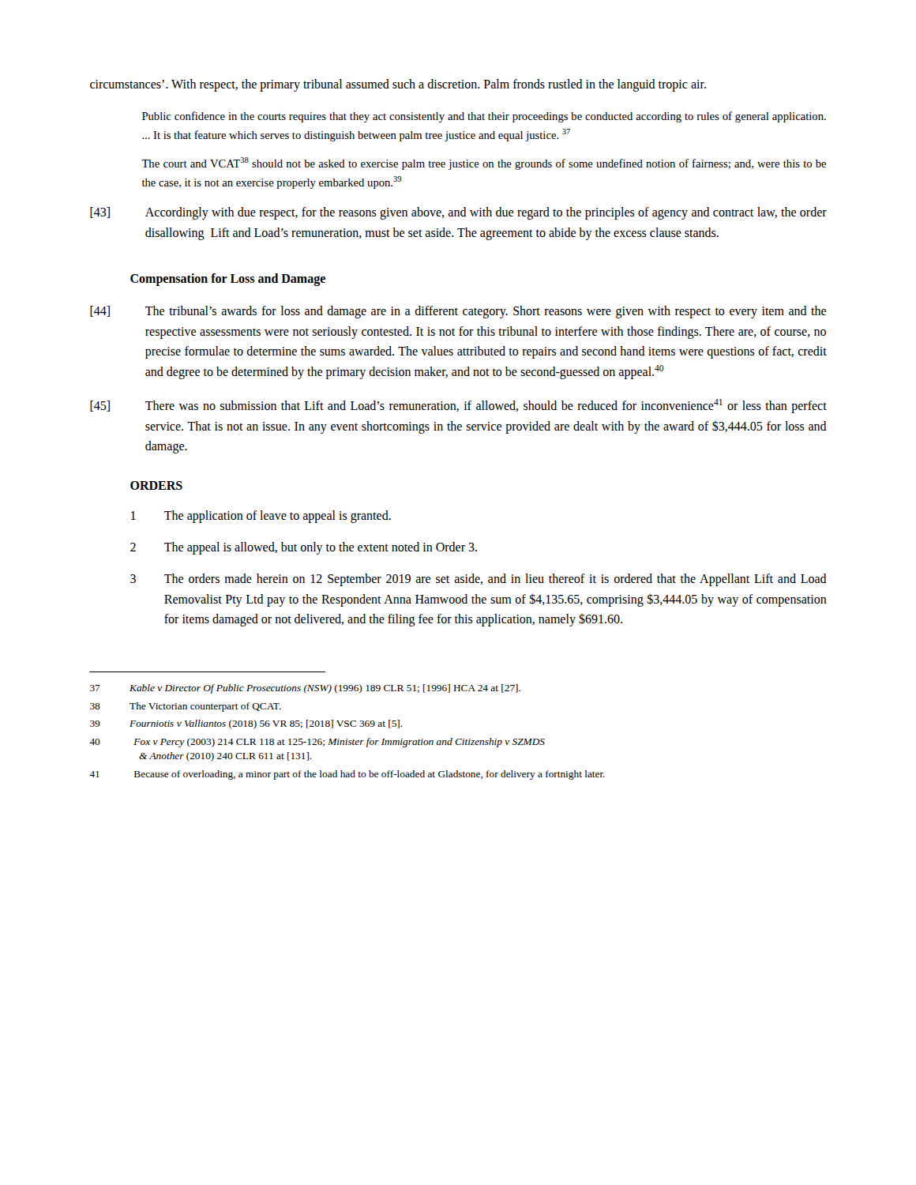circumstances’. With respect, the primary tribunal assumed such a discretion. Palm fronds rustled in the languid tropic air.
Public confidence in the courts requires that they act consistently and that their proceedings be conducted according to rules of general application. ... It is that feature which serves to distinguish between palm tree justice and equal justice. 37
The court and VCAT38 should not be asked to exercise palm tree justice on the grounds of some undefined notion of fairness; and, were this to be the case, it is not an exercise properly embarked upon.39
[43]
Accordingly with due respect, for the reasons given above, and with due regard to the principles of agency and contract law, the order disallowing Lift and Load’s remuneration, must be set aside. The agreement to abide by the excess clause stands.
Compensation for Loss and Damage
[44]
The tribunal’s awards for loss and damage are in a different category. Short reasons were given with respect to every item and the respective assessments were not seriously contested. It is not for this tribunal to interfere with those findings. There are, of course, no precise formulae to determine the sums awarded. The values attributed to repairs and second hand items were questions of fact, credit and degree to be determined by the primary decision maker, and not to be second-guessed on appeal.40
[45]
There was no submission that Lift and Load’s remuneration, if allowed, should be reduced for inconvenience41 or less than perfect service. That is not an issue. In any event shortcomings in the service provided are dealt with by the award of $3,444.05 for loss and damage.
ORDERS
1
The application of leave to appeal is granted.
2
The appeal is allowed, but only to the extent noted in Order 3.
3
The orders made herein on 12 September 2019 are set aside, and in lieu thereof it is ordered that the Appellant Lift and Load Removalist Pty Ltd pay to the Respondent Anna Hamwood the sum of $4,135.65, comprising $3,444.05 by way of compensation for items damaged or not delivered, and the filing fee for this application, namely $691.60.
37
Kable v Director Of Public Prosecutions (NSW) (1996) 189 CLR 51; [1996] HCA 24 at [27].
38
The Victorian counterpart of QCAT.
39
Fourniotis v Valliantos (2018) 56 VR 85; [2018] VSC 369 at [5].
40
Fox v Percy (2003) 214 CLR 118 at 125-126; Minister for Immigration and Citizenship v SZMDS
& Another (2010) 240 CLR 611 at [131].
41
Because of overloading, a minor part of the load had to be off-loaded at Gladstone, for delivery a fortnight later.